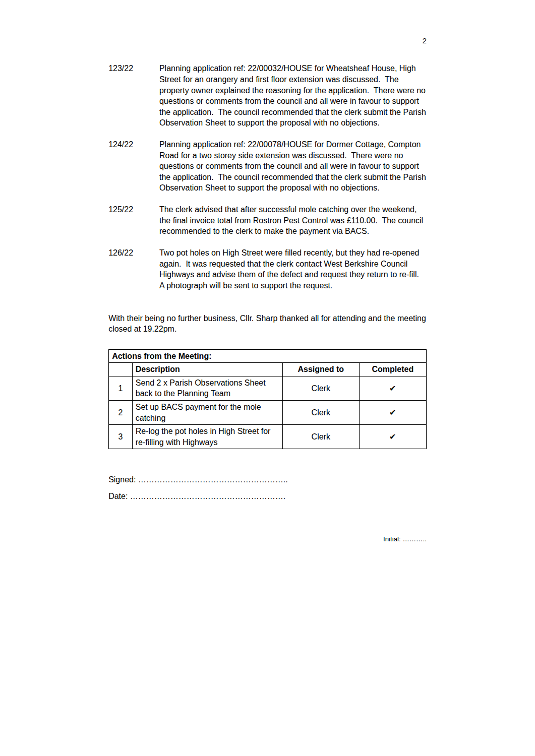2
123/22
Planning application ref: 22/00032/HOUSE for Wheatsheaf House, High Street for an orangery and first floor extension was discussed. The property owner explained the reasoning for the application. There were no questions or comments from the council and all were in favour to support the application. The council recommended that the clerk submit the Parish Observation Sheet to support the proposal with no objections.
124/22
Planning application ref: 22/00078/HOUSE for Dormer Cottage, Compton Road for a two storey side extension was discussed. There were no questions or comments from the council and all were in favour to support the application. The council recommended that the clerk submit the Parish Observation Sheet to support the proposal with no objections.
125/22
The clerk advised that after successful mole catching over the weekend, the final invoice total from Rostron Pest Control was £110.00. The council recommended to the clerk to make the payment via BACS.
126/22
Two pot holes on High Street were filled recently, but they had re-opened again. It was requested that the clerk contact West Berkshire Council Highways and advise them of the defect and request they return to re-fill. A photograph will be sent to support the request.
With their being no further business, Cllr. Sharp thanked all for attending and the meeting closed at 19.22pm.
| Actions from the Meeting: |
| --- |
| | Description | Assigned to | Completed |
| 1 | Send 2 x Parish Observations Sheet back to the Planning Team | Clerk | ✔ |
| 2 | Set up BACS payment for the mole catching | Clerk | ✔ |
| 3 | Re-log the pot holes in High Street for re-filling with Highways | Clerk | ✔ |
Signed: ………………………………………………..
Date: ………………………………………………….
Initial: ………..